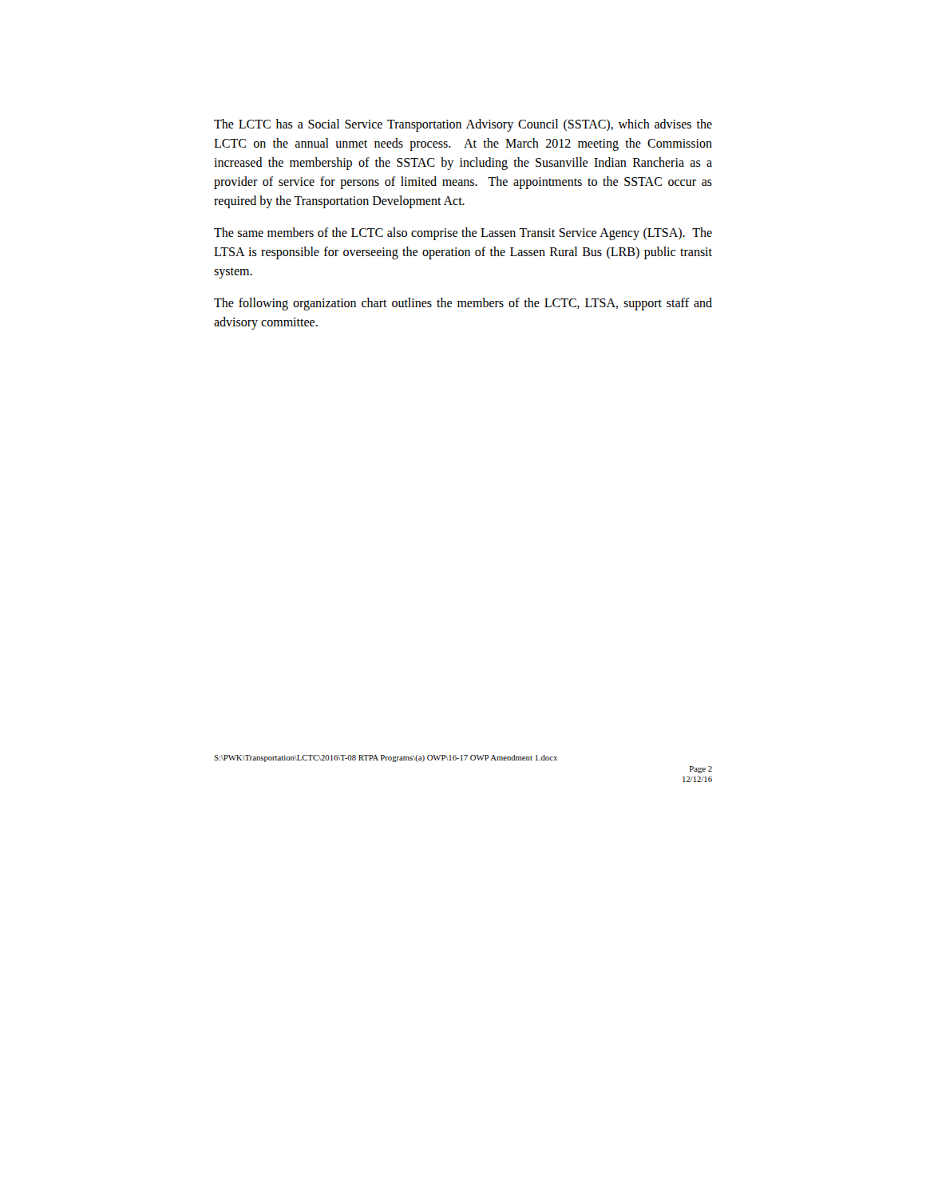The LCTC has a Social Service Transportation Advisory Council (SSTAC), which advises the LCTC on the annual unmet needs process. At the March 2012 meeting the Commission increased the membership of the SSTAC by including the Susanville Indian Rancheria as a provider of service for persons of limited means. The appointments to the SSTAC occur as required by the Transportation Development Act.
The same members of the LCTC also comprise the Lassen Transit Service Agency (LTSA). The LTSA is responsible for overseeing the operation of the Lassen Rural Bus (LRB) public transit system.
The following organization chart outlines the members of the LCTC, LTSA, support staff and advisory committee.
S:\PWK\Transportation\LCTC\2016\T-08 RTPA Programs\(a) OWP\16-17 OWP Amendment 1.docx
Page 2
12/12/16